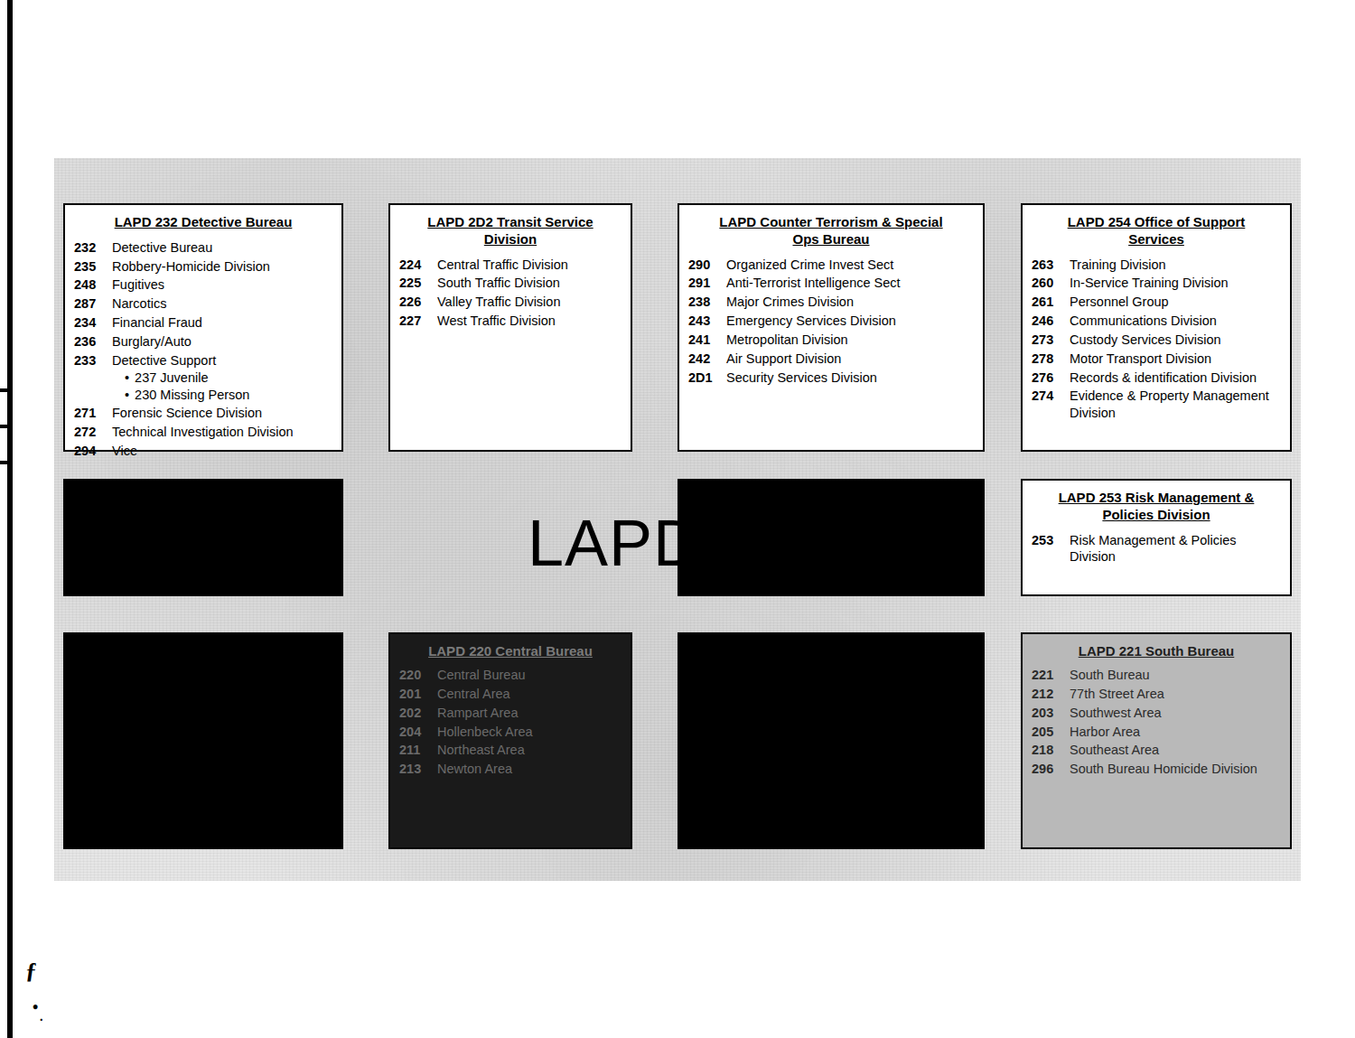ƒ
•
.
LAPD 232 Detective Bureau
| 232 | Detective Bureau |
| 235 | Robbery-Homicide Division |
| 248 | Fugitives |
| 287 | Narcotics |
| 234 | Financial Fraud |
| 236 | Burglary/Auto |
| 233 | Detective Support 237 Juvenile 230 Missing Person |
| 271 | Forensic Science Division |
| 272 | Technical Investigation Division |
| 294 | Vice |
LAPD 2D2 Transit Service
Division
| 224 | Central Traffic Division |
| 225 | South Traffic Division |
| 226 | Valley Traffic Division |
| 227 | West Traffic Division |
LAPD Counter Terrorism & Special
Ops Bureau
| 290 | Organized Crime Invest Sect |
| 291 | Anti-Terrorist Intelligence Sect |
| 238 | Major Crimes Division |
| 243 | Emergency Services Division |
| 241 | Metropolitan Division |
| 242 | Air Support Division |
| 2D1 | Security Services Division |
LAPD 254 Office of Support
Services
| 263 | Training Division |
| 260 | In-Service Training Division |
| 261 | Personnel Group |
| 246 | Communications Division |
| 273 | Custody Services Division |
| 278 | Motor Transport Division |
| 276 | Records & identification Division |
| 274 | Evidence & Property Management Division |
LAPD
LAPD 253 Risk Management &
Policies Division
| 253 | Risk Management & Policies Division |
LAPD 220 Central Bureau
| 220 | Central Bureau |
| 201 | Central Area |
| 202 | Rampart Area |
| 204 | Hollenbeck Area |
| 211 | Northeast Area |
| 213 | Newton Area |
LAPD 221 South Bureau
| 221 | South Bureau |
| 212 | 77th Street Area |
| 203 | Southwest Area |
| 205 | Harbor Area |
| 218 | Southeast Area |
| 296 | South Bureau Homicide Division |